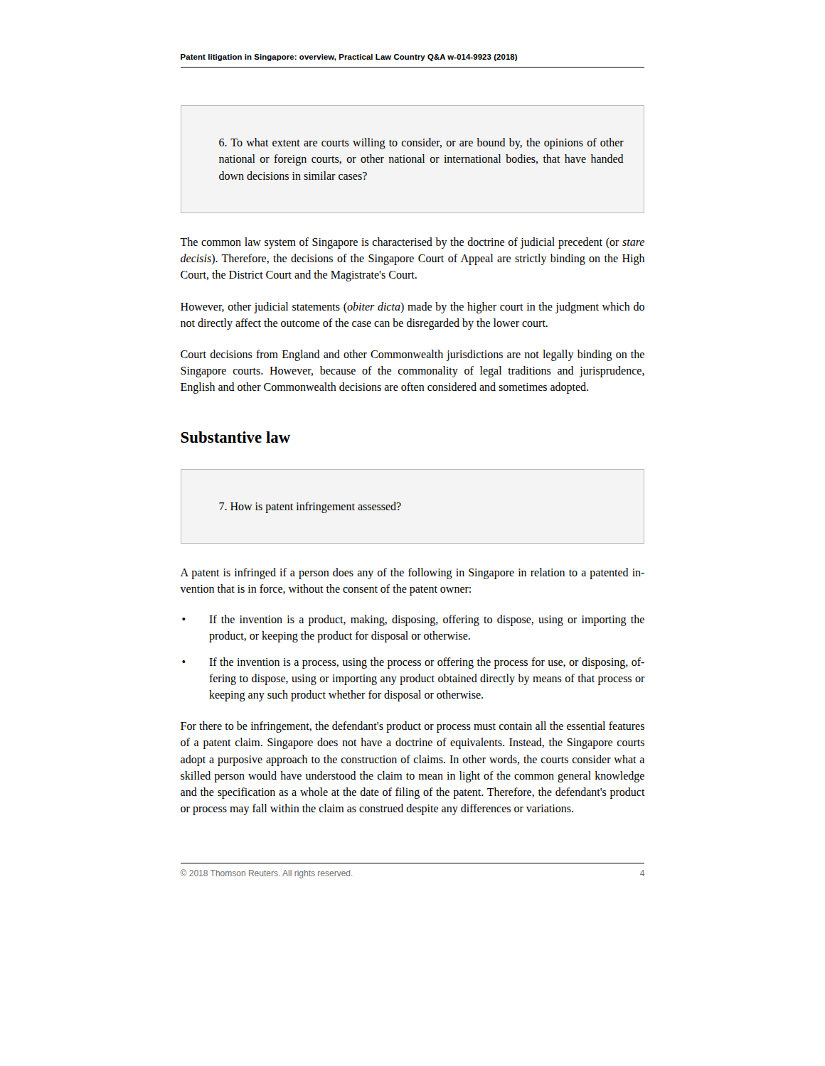Patent litigation in Singapore: overview, Practical Law Country Q&A w-014-9923 (2018)
6. To what extent are courts willing to consider, or are bound by, the opinions of other national or foreign courts, or other national or international bodies, that have handed down decisions in similar cases?
The common law system of Singapore is characterised by the doctrine of judicial precedent (or stare decisis). Therefore, the decisions of the Singapore Court of Appeal are strictly binding on the High Court, the District Court and the Magistrate's Court.
However, other judicial statements (obiter dicta) made by the higher court in the judgment which do not directly affect the outcome of the case can be disregarded by the lower court.
Court decisions from England and other Commonwealth jurisdictions are not legally binding on the Singapore courts. However, because of the commonality of legal traditions and jurisprudence, English and other Commonwealth decisions are often considered and sometimes adopted.
Substantive law
7. How is patent infringement assessed?
A patent is infringed if a person does any of the following in Singapore in relation to a patented invention that is in force, without the consent of the patent owner:
If the invention is a product, making, disposing, offering to dispose, using or importing the product, or keeping the product for disposal or otherwise.
If the invention is a process, using the process or offering the process for use, or disposing, offering to dispose, using or importing any product obtained directly by means of that process or keeping any such product whether for disposal or otherwise.
For there to be infringement, the defendant's product or process must contain all the essential features of a patent claim. Singapore does not have a doctrine of equivalents. Instead, the Singapore courts adopt a purposive approach to the construction of claims. In other words, the courts consider what a skilled person would have understood the claim to mean in light of the common general knowledge and the specification as a whole at the date of filing of the patent. Therefore, the defendant's product or process may fall within the claim as construed despite any differences or variations.
© 2018 Thomson Reuters. All rights reserved. 4